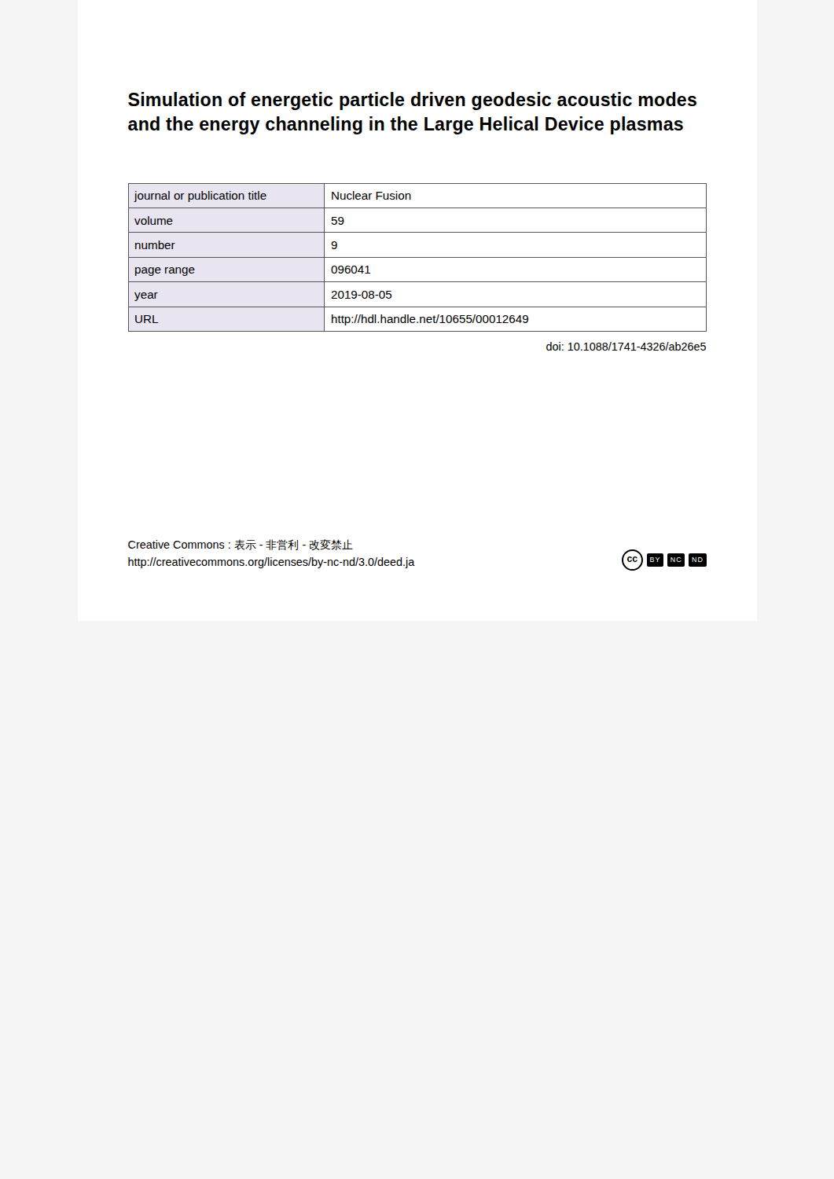Simulation of energetic particle driven geodesic acoustic modes and the energy channeling in the Large Helical Device plasmas
| journal or publication title | Nuclear Fusion |
| volume | 59 |
| number | 9 |
| page range | 096041 |
| year | 2019-08-05 |
| URL | http://hdl.handle.net/10655/00012649 |
doi: 10.1088/1741-4326/ab26e5
Creative Commons : 表示 - 非営利 - 改変禁止
http://creativecommons.org/licenses/by-nc-nd/3.0/deed.ja
cc BY NC ND Creative Commons BY-NC-ND license badge